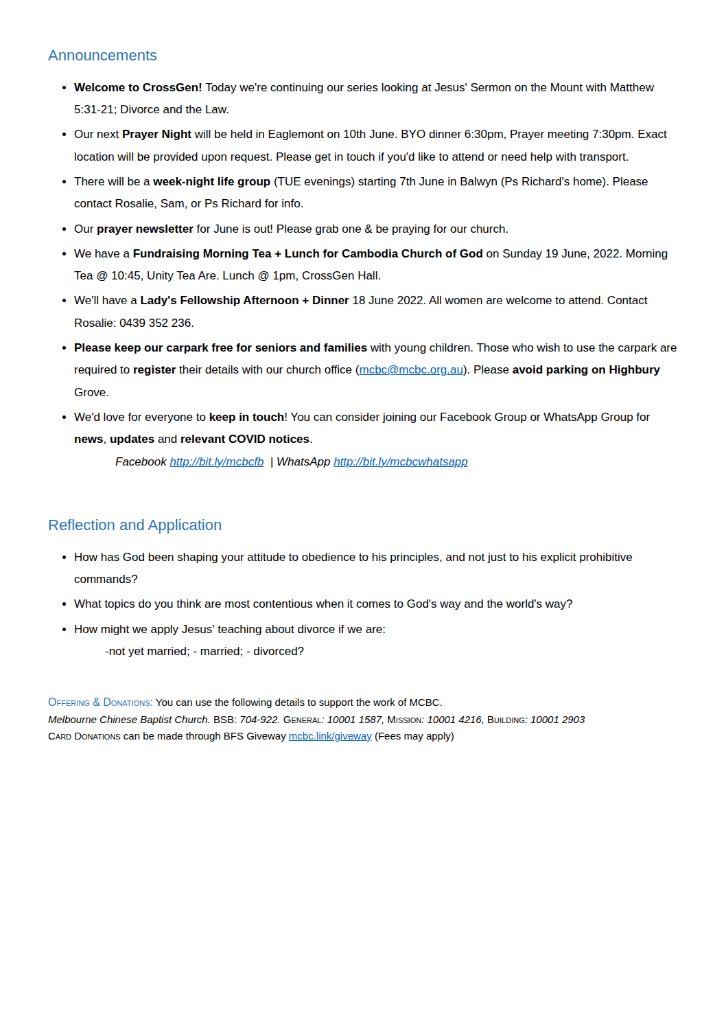Announcements
Welcome to CrossGen! Today we're continuing our series looking at Jesus' Sermon on the Mount with Matthew 5:31-21; Divorce and the Law.
Our next Prayer Night will be held in Eaglemont on 10th June. BYO dinner 6:30pm, Prayer meeting 7:30pm. Exact location will be provided upon request. Please get in touch if you'd like to attend or need help with transport.
There will be a week-night life group (TUE evenings) starting 7th June in Balwyn (Ps Richard's home). Please contact Rosalie, Sam, or Ps Richard for info.
Our prayer newsletter for June is out! Please grab one & be praying for our church.
We have a Fundraising Morning Tea + Lunch for Cambodia Church of God on Sunday 19 June, 2022. Morning Tea @ 10:45, Unity Tea Are. Lunch @ 1pm, CrossGen Hall.
We'll have a Lady's Fellowship Afternoon + Dinner 18 June 2022. All women are welcome to attend. Contact Rosalie: 0439 352 236.
Please keep our carpark free for seniors and families with young children. Those who wish to use the carpark are required to register their details with our church office (mcbc@mcbc.org.au). Please avoid parking on Highbury Grove.
We'd love for everyone to keep in touch! You can consider joining our Facebook Group or WhatsApp Group for news, updates and relevant COVID notices.
Facebook http://bit.ly/mcbcfb | WhatsApp http://bit.ly/mcbcwhatsapp
Reflection and Application
How has God been shaping your attitude to obedience to his principles, and not just to his explicit prohibitive commands?
What topics do you think are most contentious when it comes to God's way and the world's way?
How might we apply Jesus' teaching about divorce if we are:
-not yet married; - married; - divorced?
Offering & Donations: You can use the following details to support the work of MCBC.
Melbourne Chinese Baptist Church. BSB: 704-922. General: 10001 1587, Mission: 10001 4216, Building: 10001 2903
Card Donations can be made through BFS Giveway mcbc.link/giveway (Fees may apply)